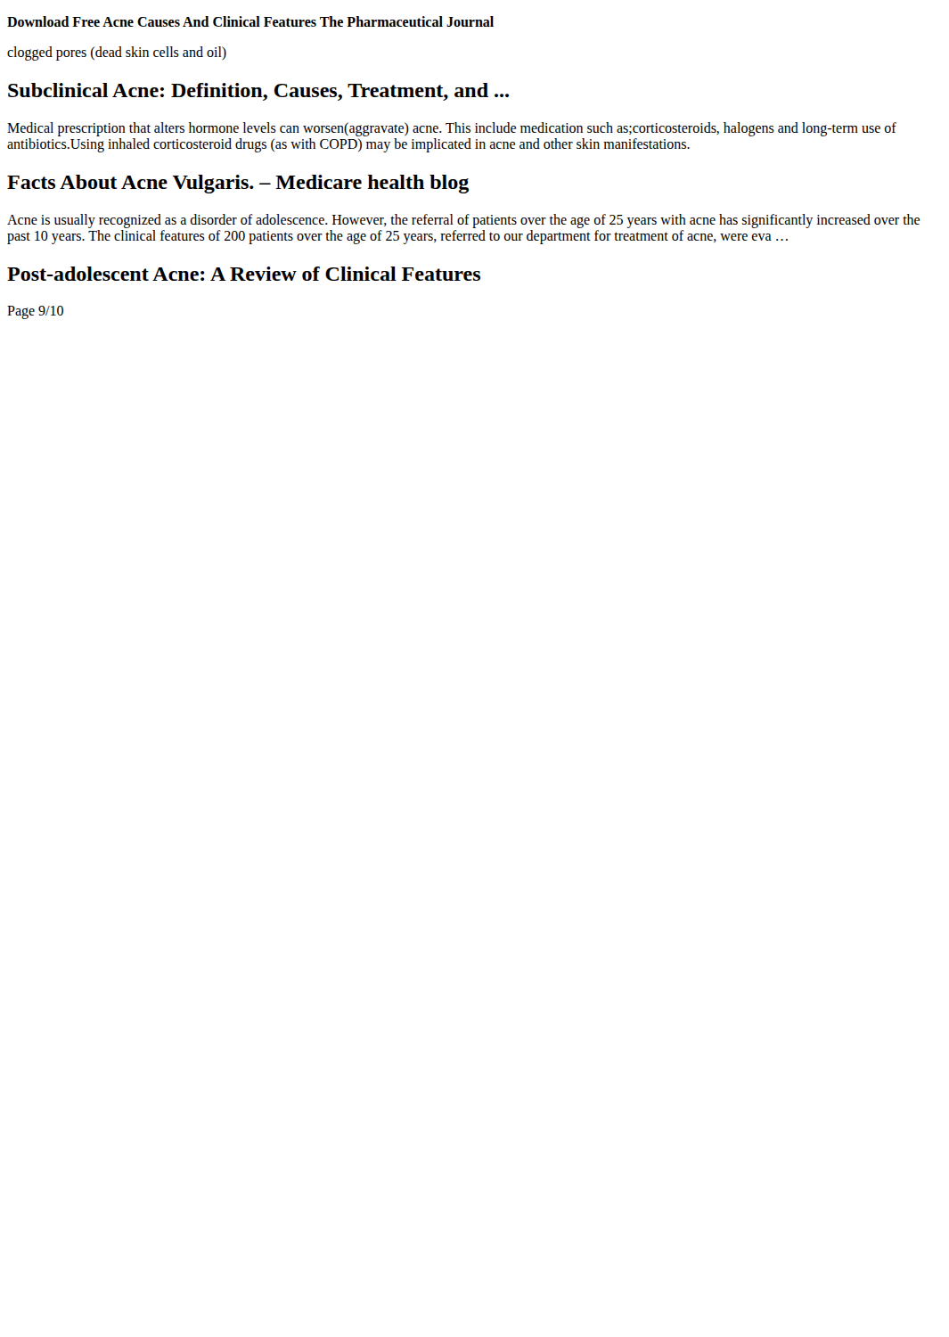Download Free Acne Causes And Clinical Features The Pharmaceutical Journal
clogged pores (dead skin cells and oil)
Subclinical Acne: Definition, Causes, Treatment, and ...
Medical prescription that alters hormone levels can worsen(aggravate) acne. This include medication such as;corticosteroids, halogens and long-term use of antibiotics.Using inhaled corticosteroid drugs (as with COPD) may be implicated in acne and other skin manifestations.
Facts About Acne Vulgaris. – Medicare health blog
Acne is usually recognized as a disorder of adolescence. However, the referral of patients over the age of 25 years with acne has significantly increased over the past 10 years. The clinical features of 200 patients over the age of 25 years, referred to our department for treatment of acne, were eva …
Post-adolescent Acne: A Review of Clinical Features
Page 9/10